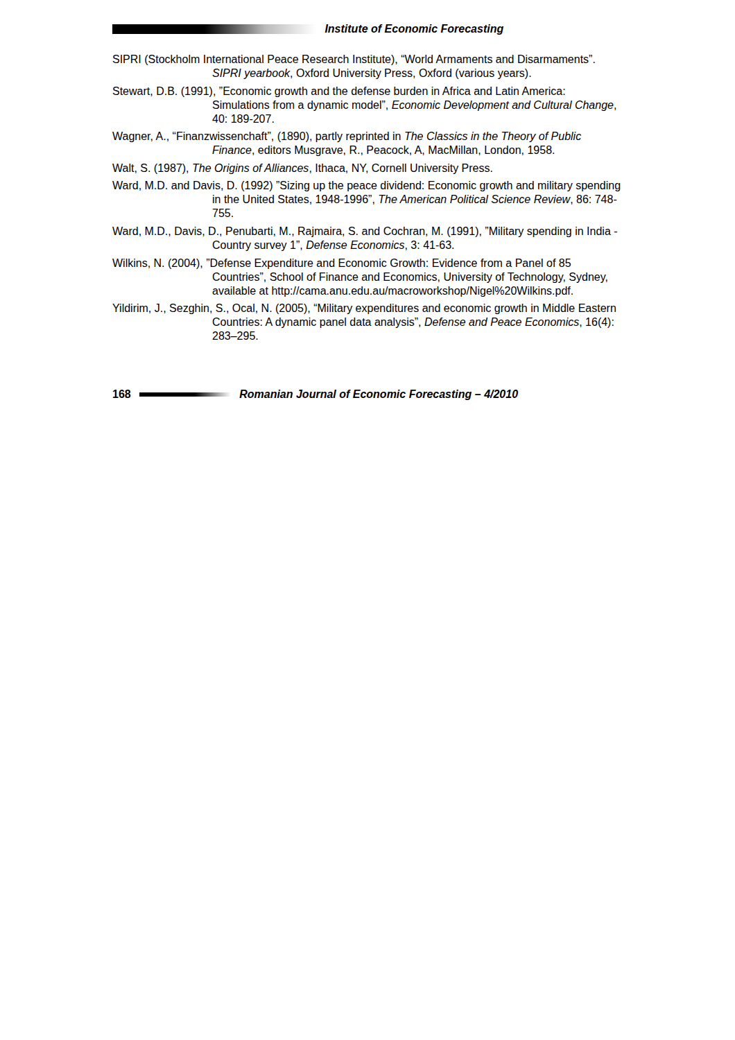Institute of Economic Forecasting
SIPRI (Stockholm International Peace Research Institute), “World Armaments and Disarmaments”. SIPRI yearbook, Oxford University Press, Oxford (various years).
Stewart, D.B. (1991), ”Economic growth and the defense burden in Africa and Latin America: Simulations from a dynamic model”, Economic Development and Cultural Change, 40: 189-207.
Wagner, A., “Finanzwissenchaft”, (1890), partly reprinted in The Classics in the Theory of Public Finance, editors Musgrave, R., Peacock, A, MacMillan, London, 1958.
Walt, S. (1987), The Origins of Alliances, Ithaca, NY, Cornell University Press.
Ward, M.D. and Davis, D. (1992) ”Sizing up the peace dividend: Economic growth and military spending in the United States, 1948-1996”, The American Political Science Review, 86: 748-755.
Ward, M.D., Davis, D., Penubarti, M., Rajmaira, S. and Cochran, M. (1991), ”Military spending in India - Country survey 1”, Defense Economics, 3: 41-63.
Wilkins, N. (2004), ”Defense Expenditure and Economic Growth: Evidence from a Panel of 85 Countries”, School of Finance and Economics, University of Technology, Sydney, available at http://cama.anu.edu.au/macroworkshop/Nigel%20Wilkins.pdf.
Yildirim, J., Sezghin, S., Ocal, N. (2005), “Military expenditures and economic growth in Middle Eastern Countries: A dynamic panel data analysis”, Defense and Peace Economics, 16(4): 283–295.
168
Romanian Journal of Economic Forecasting – 4/2010